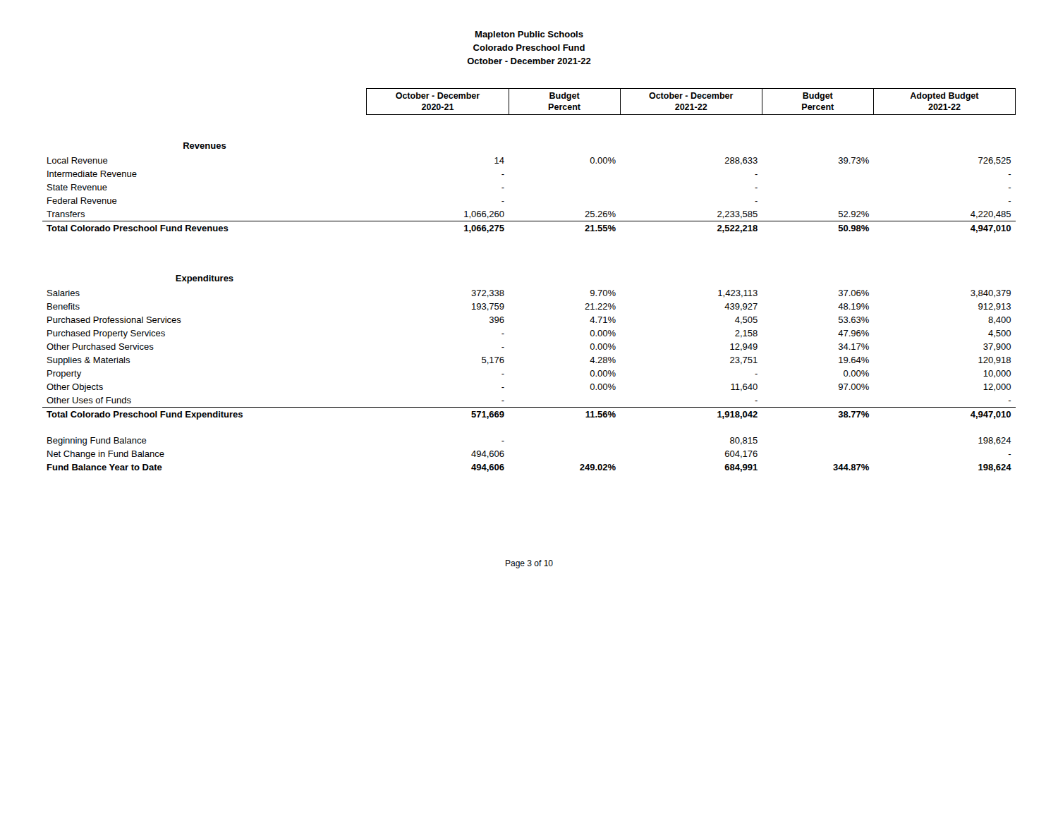Mapleton Public Schools
Colorado Preschool Fund
October - December 2021-22
| | October - December 2020-21 | Budget Percent | October - December 2021-22 | Budget Percent | Adopted Budget 2021-22 |
| --- | --- | --- | --- | --- | --- |
| Revenues | |
| Local Revenue | 14 | 0.00% | 288,633 | 39.73% | 726,525 |
| Intermediate Revenue | - | | - | | - |
| State Revenue | - | | - | | - |
| Federal Revenue | - | | - | | - |
| Transfers | 1,066,260 | 25.26% | 2,233,585 | 52.92% | 4,220,485 |
| Total Colorado Preschool Fund Revenues | 1,066,275 | 21.55% | 2,522,218 | 50.98% | 4,947,010 |
| Expenditures | |
| Salaries | 372,338 | 9.70% | 1,423,113 | 37.06% | 3,840,379 |
| Benefits | 193,759 | 21.22% | 439,927 | 48.19% | 912,913 |
| Purchased Professional Services | 396 | 4.71% | 4,505 | 53.63% | 8,400 |
| Purchased Property Services | - | 0.00% | 2,158 | 47.96% | 4,500 |
| Other Purchased Services | - | 0.00% | 12,949 | 34.17% | 37,900 |
| Supplies & Materials | 5,176 | 4.28% | 23,751 | 19.64% | 120,918 |
| Property | - | 0.00% | - | 0.00% | 10,000 |
| Other Objects | - | 0.00% | 11,640 | 97.00% | 12,000 |
| Other Uses of Funds | - | | - | | - |
| Total Colorado Preschool Fund Expenditures | 571,669 | 11.56% | 1,918,042 | 38.77% | 4,947,010 |
| Beginning Fund Balance | - | | 80,815 | | 198,624 |
| Net Change in Fund Balance | 494,606 | | 604,176 | | - |
| Fund Balance Year to Date | 494,606 | 249.02% | 684,991 | 344.87% | 198,624 |
Page 3 of 10